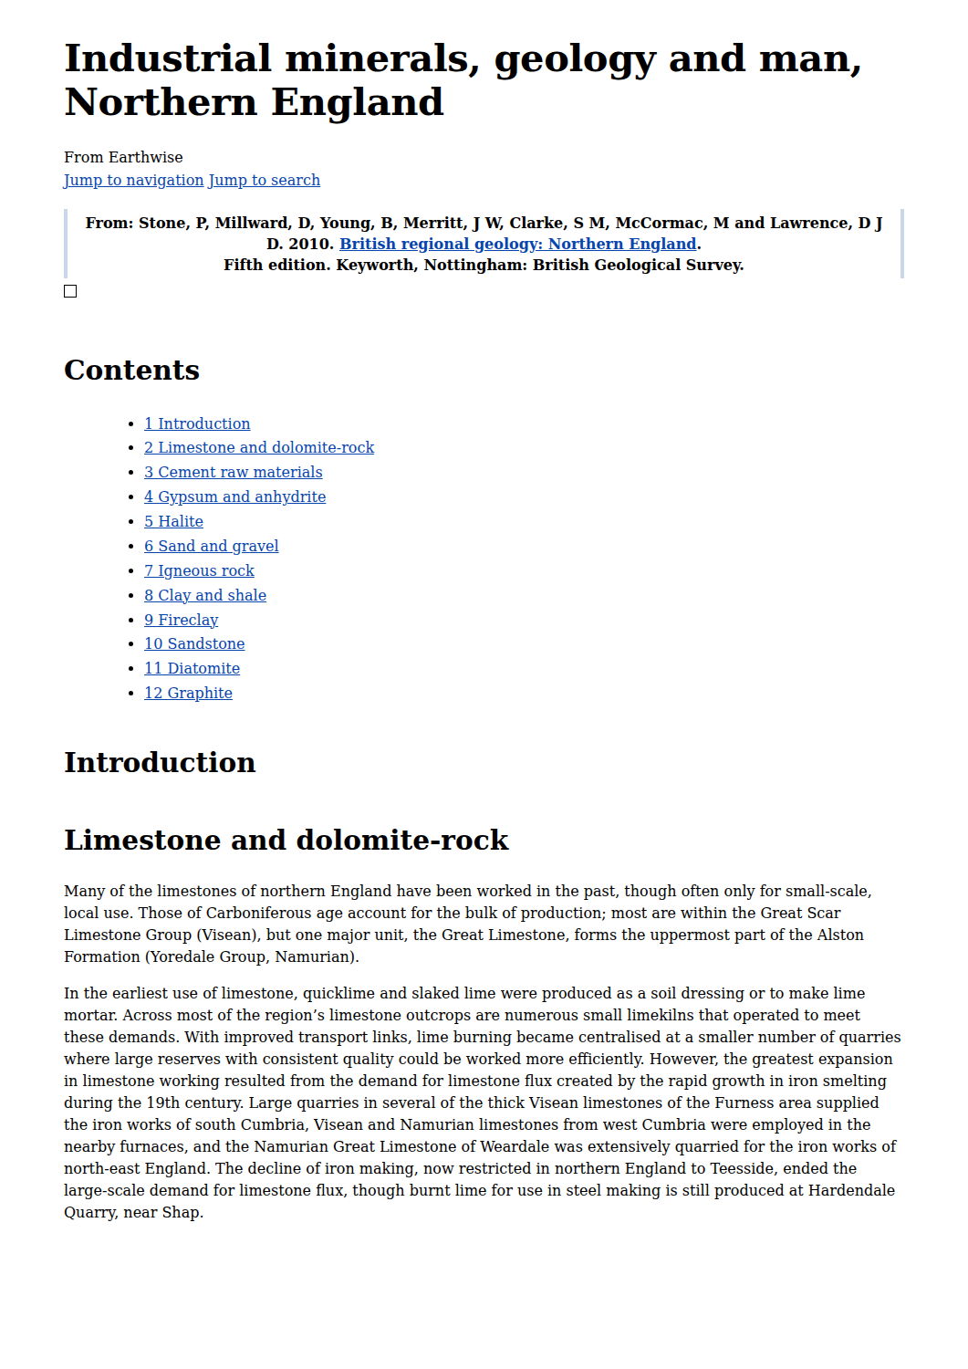Industrial minerals, geology and man, Northern England
From Earthwise
Jump to navigation Jump to search
From: Stone, P, Millward, D, Young, B, Merritt, J W, Clarke, S M, McCormac, M and Lawrence, D J D. 2010. British regional geology: Northern England.
Fifth edition. Keyworth, Nottingham: British Geological Survey.
Contents
1 Introduction
2 Limestone and dolomite-rock
3 Cement raw materials
4 Gypsum and anhydrite
5 Halite
6 Sand and gravel
7 Igneous rock
8 Clay and shale
9 Fireclay
10 Sandstone
11 Diatomite
12 Graphite
Introduction
Limestone and dolomite-rock
Many of the limestones of northern England have been worked in the past, though often only for small-scale, local use. Those of Carboniferous age account for the bulk of production; most are within the Great Scar Limestone Group (Visean), but one major unit, the Great Limestone, forms the uppermost part of the Alston Formation (Yoredale Group, Namurian).
In the earliest use of limestone, quicklime and slaked lime were produced as a soil dressing or to make lime mortar. Across most of the region’s limestone outcrops are numerous small limekilns that operated to meet these demands. With improved transport links, lime burning became centralised at a smaller number of quarries where large reserves with consistent quality could be worked more efficiently. However, the greatest expansion in limestone working resulted from the demand for limestone flux created by the rapid growth in iron smelting during the 19th century. Large quarries in several of the thick Visean limestones of the Furness area supplied the iron works of south Cumbria, Visean and Namurian limestones from west Cumbria were employed in the nearby furnaces, and the Namurian Great Limestone of Weardale was extensively quarried for the iron works of north-east England. The decline of iron making, now restricted in northern England to Teesside, ended the large-scale demand for limestone flux, though burnt lime for use in steel making is still produced at Hardendale Quarry, near Shap.